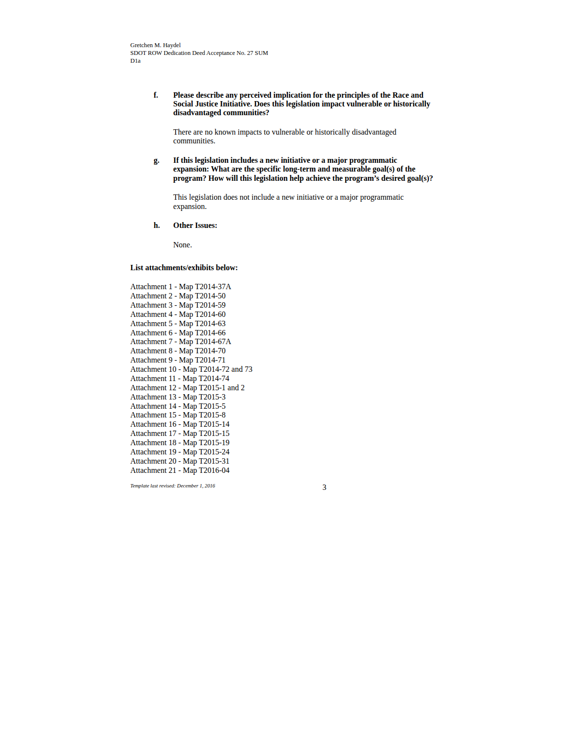Gretchen M. Haydel
SDOT ROW Dedication Deed Acceptance No. 27 SUM
D1a
f.
Please describe any perceived implication for the principles of the Race and Social Justice Initiative. Does this legislation impact vulnerable or historically disadvantaged communities?
There are no known impacts to vulnerable or historically disadvantaged communities.
g.
If this legislation includes a new initiative or a major programmatic expansion: What are the specific long-term and measurable goal(s) of the program? How will this legislation help achieve the program’s desired goal(s)?
This legislation does not include a new initiative or a major programmatic expansion.
h.
Other Issues:
None.
List attachments/exhibits below:
Attachment 1 - Map T2014-37A
Attachment 2 - Map T2014-50
Attachment 3 - Map T2014-59
Attachment 4 - Map T2014-60
Attachment 5 - Map T2014-63
Attachment 6 - Map T2014-66
Attachment 7 - Map T2014-67A
Attachment 8 - Map T2014-70
Attachment 9 - Map T2014-71
Attachment 10 - Map T2014-72 and 73
Attachment 11 - Map T2014-74
Attachment 12 - Map T2015-1 and 2
Attachment 13 - Map T2015-3
Attachment 14 - Map T2015-5
Attachment 15 - Map T2015-8
Attachment 16 - Map T2015-14
Attachment 17 - Map T2015-15
Attachment 18 - Map T2015-19
Attachment 19 - Map T2015-24
Attachment 20 - Map T2015-31
Attachment 21 - Map T2016-04
Template last revised: December 1, 2016
3